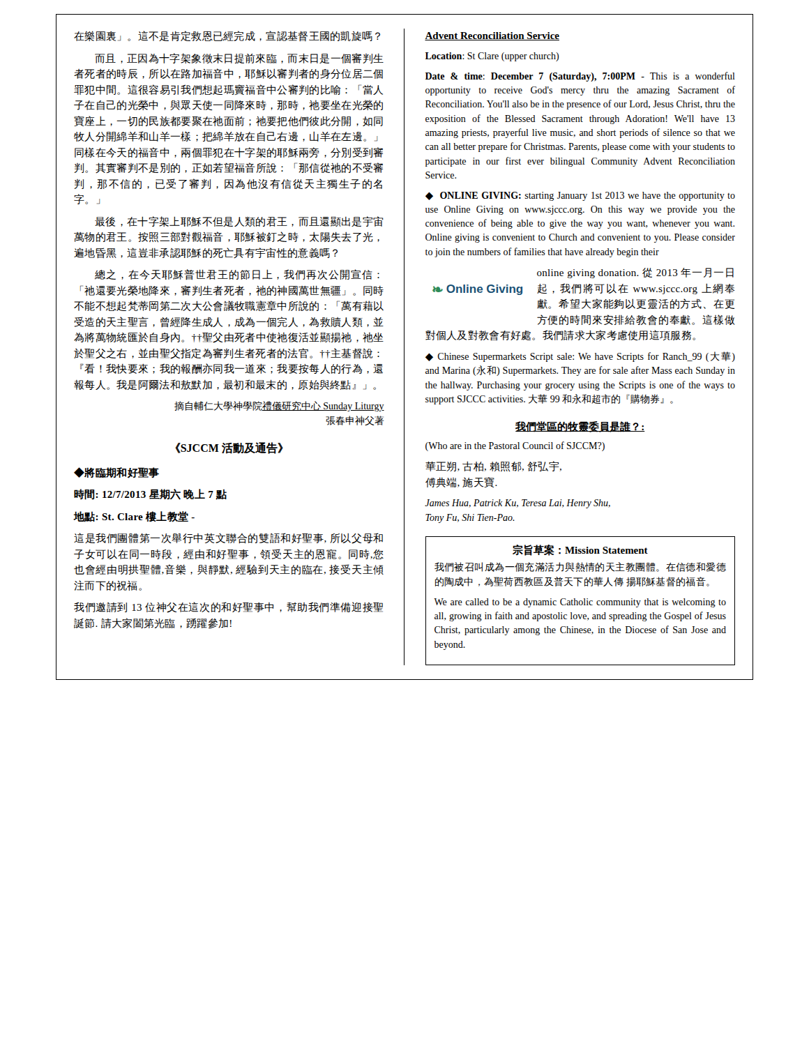在樂園裏」。這不是肯定救恩已經完成，宣認基督王國的凱旋嗎？
而且，正因為十字架象徵末日提前來臨，而末日是一個審判生者死者的時辰，所以在路加福音中，耶穌以審判者的身分位居二個罪犯中間。這很容易引我們想起瑪竇福音中公審判的比喻：「當人子在自己的光榮中，與眾天使一同降來時，那時，祂要坐在光榮的寶座上，一切的民族都要聚在祂面前；祂要把他們彼此分開，如同牧人分開綿羊和山羊一樣；把綿羊放在自己右邊，山羊在左邊。」同樣在今天的福音中，兩個罪犯在十字架的耶穌兩旁，分別受到審判。其實審判不是別的，正如若望福音所說：「那信從祂的不受審判，那不信的，已受了審判，因為他沒有信從天主獨生子的名字。」
最後，在十字架上耶穌不但是人類的君王，而且還顯出是宇宙萬物的君王。按照三部對觀福音，耶穌被釘之時，太陽失去了光，遍地昏黑，這豈非承認耶穌的死亡具有宇宙性的意義嗎？
總之，在今天耶穌普世君王的節日上，我們再次公開宣信：「祂還要光榮地降來，審判生者死者，祂的神國萬世無疆」。同時不能不想起梵蒂岡第二次大公會議牧職憲章中所說的：「萬有藉以受造的天主聖言，曾經降生成人，成為一個完人，為救贖人類，並為將萬物統匯於自身內。††聖父由死者中使祂復活並顯揚祂，祂坐於聖父之右，並由聖父指定為審判生者死者的法官。††主基督說：『看！我快要來；我的報酬亦同我一道來；我要按每人的行為，還報每人。我是阿爾法和敖默加，最初和最末的，原始與終點』」。
摘自輔仁大學神學院禮儀研究中心 Sunday Liturgy
張春申神父著
《SJCCM 活動及通告》
◆將臨期和好聖事
時間: 12/7/2013 星期六 晚上 7 點
地點: St. Clare 樓上教堂 -
這是我們團體第一次舉行中英文聯合的雙語和好聖事, 所以父母和子女可以在同一時段，經由和好聖事，領受天主的恩寵。同時,您也會經由明拱聖體,音樂，與靜默, 經驗到天主的臨在, 接受天主傾注而下的祝福。
我們邀請到 13 位神父在這次的和好聖事中，幫助我們準備迎接聖誕節. 請大家闔第光臨，踴躍參加!
Advent Reconciliation Service
Location: St Clare (upper church)
Date & time: December 7 (Saturday), 7:00PM - This is a wonderful opportunity to receive God's mercy thru the amazing Sacrament of Reconciliation. You'll also be in the presence of our Lord, Jesus Christ, thru the exposition of the Blessed Sacrament through Adoration! We'll have 13 amazing priests, prayerful live music, and short periods of silence so that we can all better prepare for Christmas. Parents, please come with your students to participate in our first ever bilingual Community Advent Reconciliation Service.
◆ ONLINE GIVING: starting January 1st 2013 we have the opportunity to use Online Giving on www.sjccc.org. On this way we provide you the convenience of being able to give the way you want, whenever you want. Online giving is convenient to Church and convenient to you. Please consider to join the numbers of families that have already begin their
❧Online Giving
online giving donation. 從 2013 年一月一日起，我們將可以在 www.sjccc.org 上網奉獻。希望大家能夠以更靈活的方式、在更方便的時間來安排給教會的奉獻。這樣做對個人及對教會有好處。我們請求大家考慮使用這項服務。
◆ Chinese Supermarkets Script sale: We have Scripts for Ranch_99 (大華) and Marina (永和) Supermarkets. They are for sale after Mass each Sunday in the hallway. Purchasing your grocery using the Scripts is one of the ways to support SJCCC activities. 大華 99 和永和超市的『購物券』。
我們堂區的牧靈委員是誰？:
(Who are in the Pastoral Council of SJCCM?)
華正朔, 古柏, 賴照郁, 舒弘宇,
傅典端, 施天寶.
James Hua, Patrick Ku, Teresa Lai, Henry Shu,
Tony Fu, Shi Tien-Pao.
宗旨草案：Mission Statement
我們被召叫成為一個充滿活力與熱情的天主教團體。在信德和愛德的陶成中，為聖荷西教區及普天下的華人傳 揚耶穌基督的福音。
We are called to be a dynamic Catholic community that is welcoming to all, growing in faith and apostolic love, and spreading the Gospel of Jesus Christ, particularly among the Chinese, in the Diocese of San Jose and beyond.